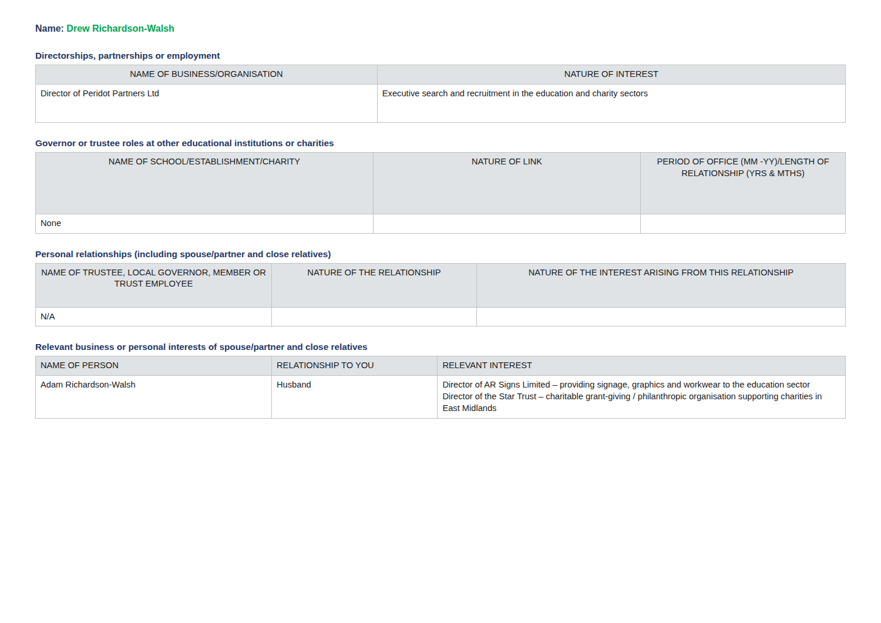Name: Drew Richardson-Walsh
Directorships, partnerships or employment
| NAME OF BUSINESS/ORGANISATION | NATURE OF INTEREST |
| --- | --- |
| Director of Peridot Partners Ltd | Executive search and recruitment in the education and charity sectors |
Governor or trustee roles at other educational institutions or charities
| NAME OF SCHOOL/ESTABLISHMENT/CHARITY | NATURE OF LINK | PERIOD OF OFFICE (MM -YY)/LENGTH OF RELATIONSHIP (YRS & MTHS) |
| --- | --- | --- |
| None | | |
Personal relationships (including spouse/partner and close relatives)
| NAME OF TRUSTEE, LOCAL GOVERNOR, MEMBER OR TRUST EMPLOYEE | NATURE OF THE RELATIONSHIP | NATURE OF THE INTEREST ARISING FROM THIS RELATIONSHIP |
| --- | --- | --- |
| N/A | | |
Relevant business or personal interests of spouse/partner and close relatives
| NAME OF PERSON | RELATIONSHIP TO YOU | RELEVANT INTEREST |
| --- | --- | --- |
| Adam Richardson-Walsh | Husband | Director of AR Signs Limited – providing signage, graphics and workwear to the education sector Director of the Star Trust – charitable grant-giving / philanthropic organisation supporting charities in East Midlands |